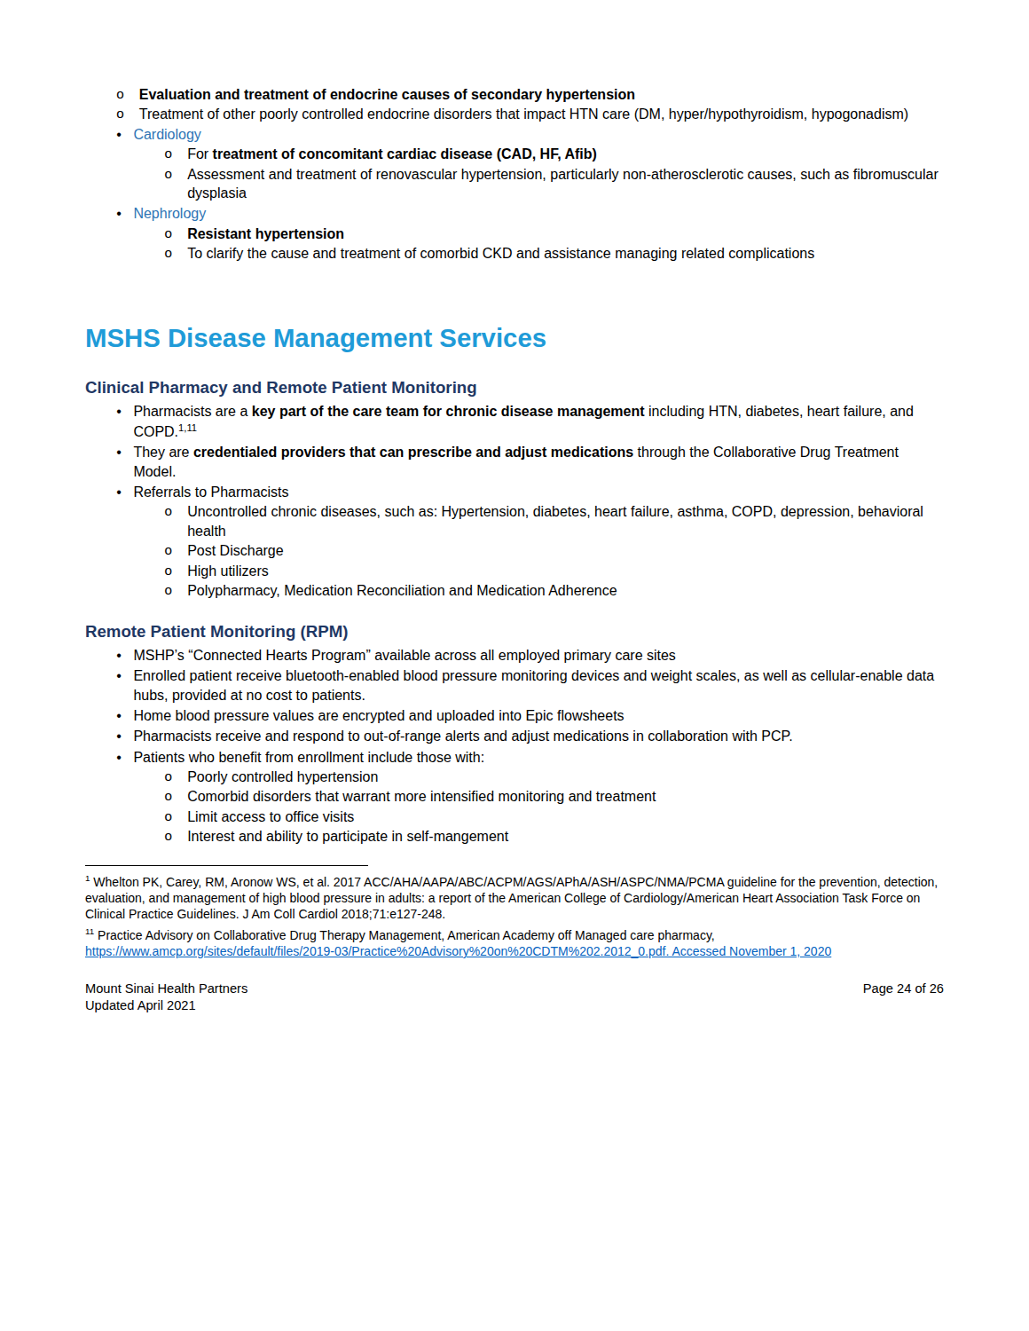Evaluation and treatment of endocrine causes of secondary hypertension
Treatment of other poorly controlled endocrine disorders that impact HTN care (DM, hyper/hypothyroidism, hypogonadism)
Cardiology
For treatment of concomitant cardiac disease (CAD, HF, Afib)
Assessment and treatment of renovascular hypertension, particularly non-atherosclerotic causes, such as fibromuscular dysplasia
Nephrology
Resistant hypertension
To clarify the cause and treatment of comorbid CKD and assistance managing related complications
MSHS Disease Management Services
Clinical Pharmacy and Remote Patient Monitoring
Pharmacists are a key part of the care team for chronic disease management including HTN, diabetes, heart failure, and COPD.1,11
They are credentialed providers that can prescribe and adjust medications through the Collaborative Drug Treatment Model.
Referrals to Pharmacists
Uncontrolled chronic diseases, such as: Hypertension, diabetes, heart failure, asthma, COPD, depression, behavioral health
Post Discharge
High utilizers
Polypharmacy, Medication Reconciliation and Medication Adherence
Remote Patient Monitoring (RPM)
MSHP’s “Connected Hearts Program” available across all employed primary care sites
Enrolled patient receive bluetooth-enabled blood pressure monitoring devices and weight scales, as well as cellular-enable data hubs, provided at no cost to patients.
Home blood pressure values are encrypted and uploaded into Epic flowsheets
Pharmacists receive and respond to out-of-range alerts and adjust medications in collaboration with PCP.
Patients who benefit from enrollment include those with:
Poorly controlled hypertension
Comorbid disorders that warrant more intensified monitoring and treatment
Limit access to office visits
Interest and ability to participate in self-mangement
1 Whelton PK, Carey, RM, Aronow WS, et al. 2017 ACC/AHA/AAPA/ABC/ACPM/AGS/APhA/ASH/ASPC/NMA/PCMA guideline for the prevention, detection, evaluation, and management of high blood pressure in adults: a report of the American College of Cardiology/American Heart Association Task Force on Clinical Practice Guidelines. J Am Coll Cardiol 2018;71:e127-248.
11 Practice Advisory on Collaborative Drug Therapy Management, American Academy off Managed care pharmacy, https://www.amcp.org/sites/default/files/2019-03/Practice%20Advisory%20on%20CDTM%202.2012_0.pdf. Accessed November 1, 2020
Mount Sinai Health Partners Updated April 2021
Page 24 of 26